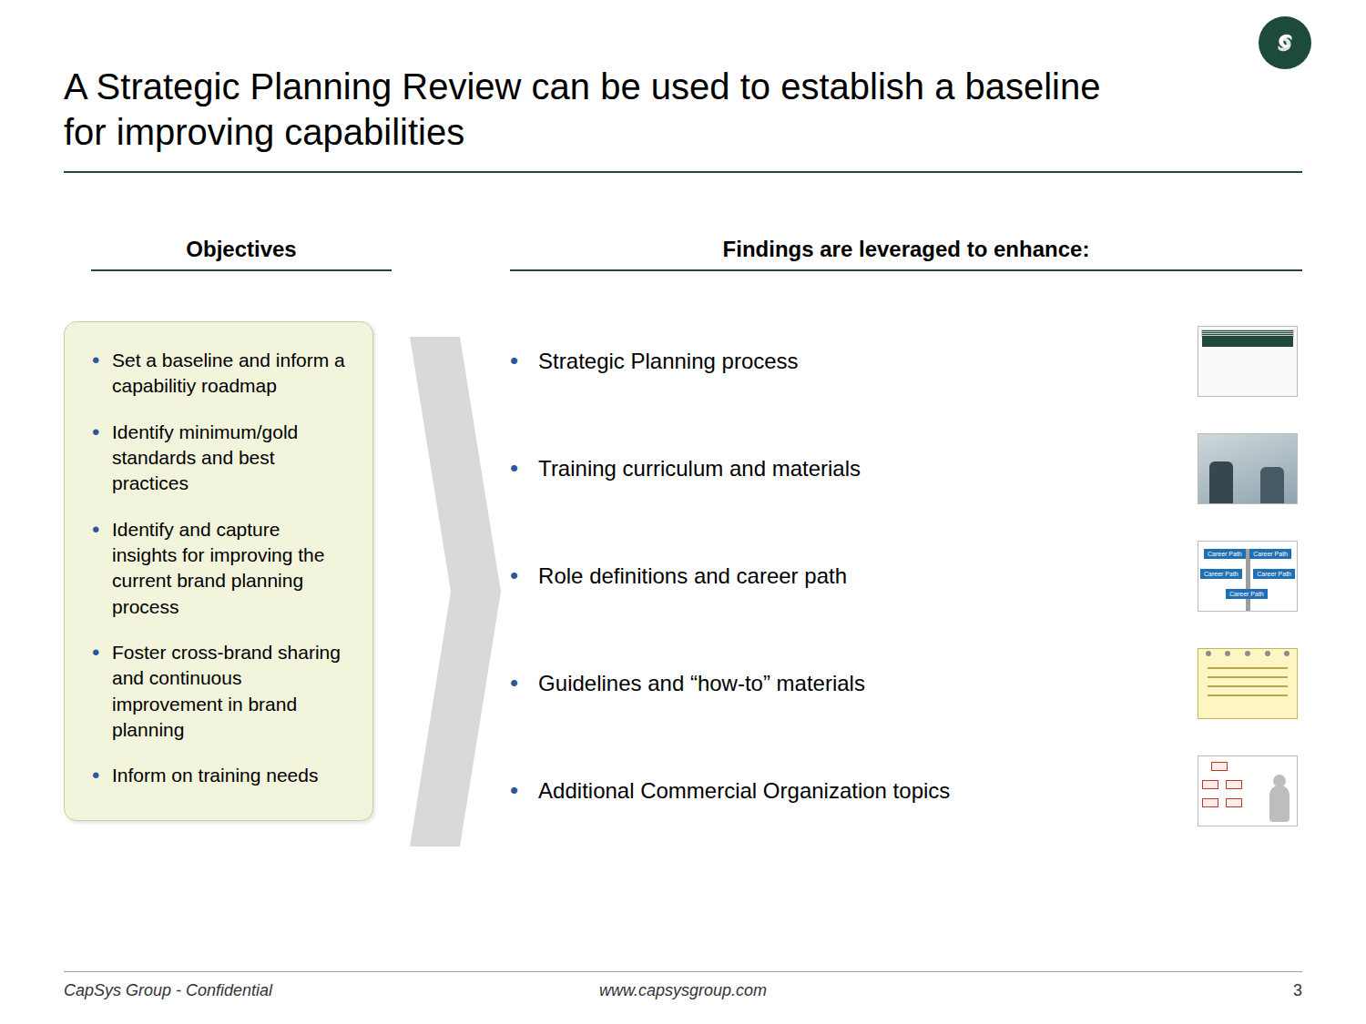A Strategic Planning Review can be used to establish a baseline for improving capabilities
Objectives
Set a baseline and inform a capabilitiy roadmap
Identify minimum/gold standards and best practices
Identify and capture insights for improving the current brand planning process
Foster cross-brand sharing and continuous improvement in brand planning
Inform on training needs
Findings are leveraged to enhance:
•Strategic Planning process
•Training curriculum and materials
•Role definitions and career path
Career Path Career Path Career Path Career Path Career Path
•Guidelines and “how-to” materials
•Additional Commercial Organization topics
CapSys Group - Confidential
www.capsysgroup.com
3